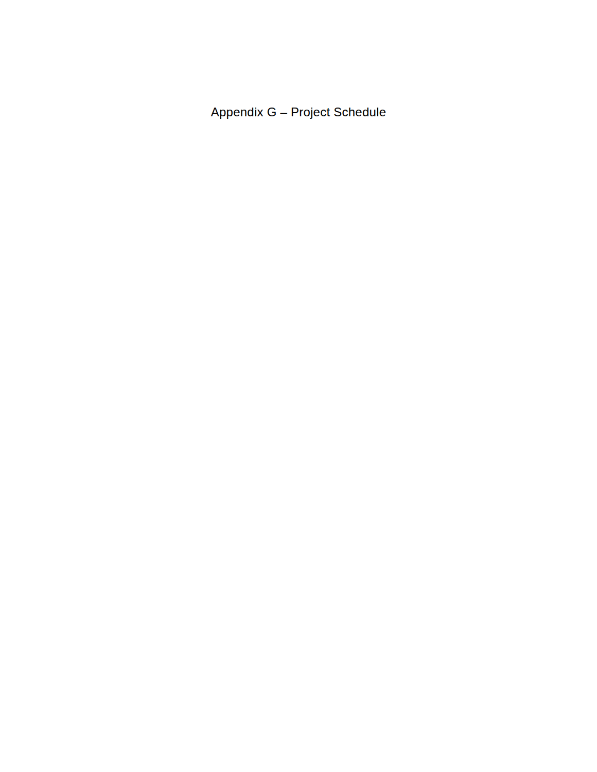Appendix G – Project Schedule